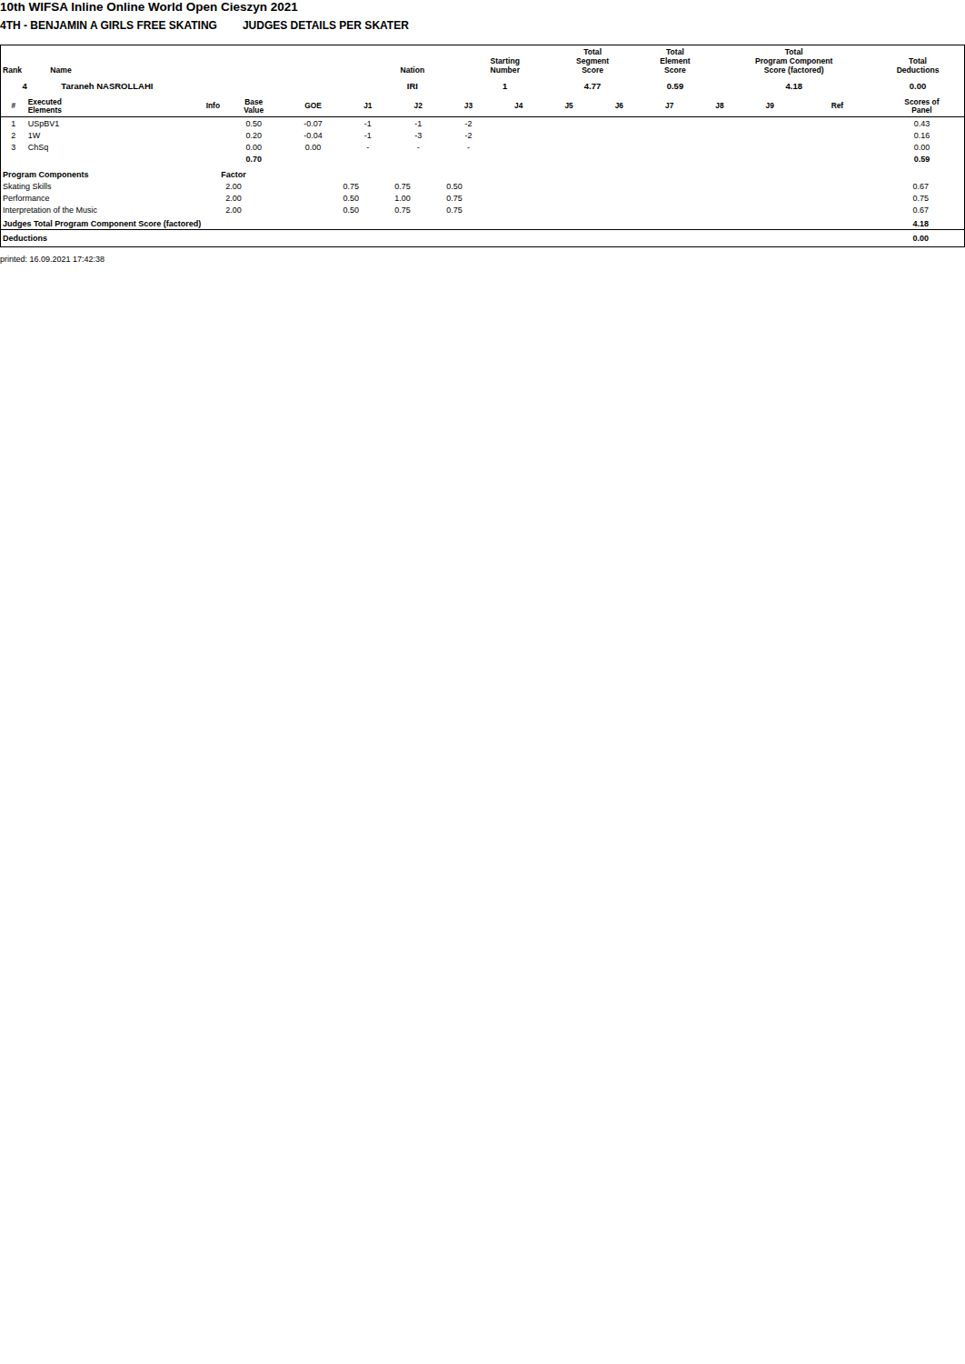10th WIFSA Inline Online World Open Cieszyn 2021
4TH - BENJAMIN A GIRLS FREE SKATING JUDGES DETAILS PER SKATER
| / Rank / Name / Nation / Starting Number / Total Segment Score / Total Element Score / Total Program Component Score (factored) / Total Deductions / / --- / --- / --- / --- / --- / --- / --- / --- / / 4 / Taraneh NASROLLAHI / IRI / 1 / 4.77 / 0.59 / 4.18 / 0.00 / |
| / # / Executed Elements / Info / Base Value / GOE / J1 / J2 / J3 / J4 / J5 / J6 / J7 / J8 / J9 / Ref / Scores of Panel / / --- / --- / --- / --- / --- / --- / --- / --- / --- / --- / --- / --- / --- / --- / --- / --- / / 1 / USpBV1 / / 0.50 / -0.07 / -1 / -1 / -2 / / / / / / / / 0.43 / / 2 / 1W / / 0.20 / -0.04 / -1 / -3 / -2 / / / / / / / / 0.16 / / 3 / ChSq / / 0.00 / 0.00 / - / - / - / / / / / / / / 0.00 / / / / / 0.70 / / / / / / / / / / / / 0.59 / |
| / Program Components / Factor / / / / / / / / / / / / / / Skating Skills / 2.00 / / 0.75 / 0.75 / 0.50 / / / / / / / / 0.67 / / Performance / 2.00 / / 0.50 / 1.00 / 0.75 / / / / / / / / 0.75 / / Interpretation of the Music / 2.00 / / 0.50 / 0.75 / 0.75 / / / / / / / / 0.67 / / Judges Total Program Component Score (factored) / / / / / / / / / / / / 4.18 / |
| / Deductions / / / / / / / / / / / / / 0.00 / |
printed: 16.09.2021 17:42:38